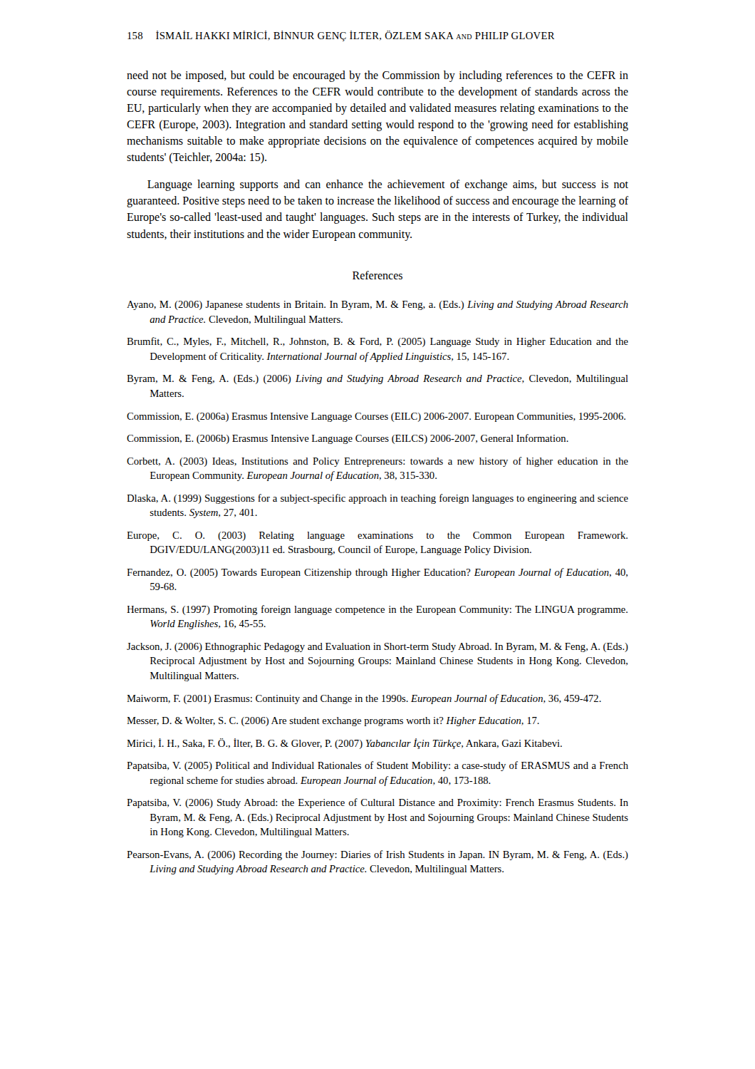158 İSMAİL HAKKI MİRİCİ, BİNNUR GENÇ İLTER, ÖZLEM SAKA and PHILIP GLOVER
need not be imposed, but could be encouraged by the Commission by including references to the CEFR in course requirements. References to the CEFR would contribute to the development of standards across the EU, particularly when they are accompanied by detailed and validated measures relating examinations to the CEFR (Europe, 2003). Integration and standard setting would respond to the 'growing need for establishing mechanisms suitable to make appropriate decisions on the equivalence of competences acquired by mobile students' (Teichler, 2004a: 15).
Language learning supports and can enhance the achievement of exchange aims, but success is not guaranteed. Positive steps need to be taken to increase the likelihood of success and encourage the learning of Europe's so-called 'least-used and taught' languages. Such steps are in the interests of Turkey, the individual students, their institutions and the wider European community.
References
Ayano, M. (2006) Japanese students in Britain. In Byram, M. & Feng, a. (Eds.) Living and Studying Abroad Research and Practice. Clevedon, Multilingual Matters.
Brumfit, C., Myles, F., Mitchell, R., Johnston, B. & Ford, P. (2005) Language Study in Higher Education and the Development of Criticality. International Journal of Applied Linguistics, 15, 145-167.
Byram, M. & Feng, A. (Eds.) (2006) Living and Studying Abroad Research and Practice, Clevedon, Multilingual Matters.
Commission, E. (2006a) Erasmus Intensive Language Courses (EILC) 2006-2007. European Communities, 1995-2006.
Commission, E. (2006b) Erasmus Intensive Language Courses (EILCS) 2006-2007, General Information.
Corbett, A. (2003) Ideas, Institutions and Policy Entrepreneurs: towards a new history of higher education in the European Community. European Journal of Education, 38, 315-330.
Dlaska, A. (1999) Suggestions for a subject-specific approach in teaching foreign languages to engineering and science students. System, 27, 401.
Europe, C. O. (2003) Relating language examinations to the Common European Framework. DGIV/EDU/LANG(2003)11 ed. Strasbourg, Council of Europe, Language Policy Division.
Fernandez, O. (2005) Towards European Citizenship through Higher Education? European Journal of Education, 40, 59-68.
Hermans, S. (1997) Promoting foreign language competence in the European Community: The LINGUA programme. World Englishes, 16, 45-55.
Jackson, J. (2006) Ethnographic Pedagogy and Evaluation in Short-term Study Abroad. In Byram, M. & Feng, A. (Eds.) Reciprocal Adjustment by Host and Sojourning Groups: Mainland Chinese Students in Hong Kong. Clevedon, Multilingual Matters.
Maiworm, F. (2001) Erasmus: Continuity and Change in the 1990s. European Journal of Education, 36, 459-472.
Messer, D. & Wolter, S. C. (2006) Are student exchange programs worth it? Higher Education, 17.
Mirici, İ. H., Saka, F. Ö., İlter, B. G. & Glover, P. (2007) Yabancılar İçin Türkçe, Ankara, Gazi Kitabevi.
Papatsiba, V. (2005) Political and Individual Rationales of Student Mobility: a case-study of ERASMUS and a French regional scheme for studies abroad. European Journal of Education, 40, 173-188.
Papatsiba, V. (2006) Study Abroad: the Experience of Cultural Distance and Proximity: French Erasmus Students. In Byram, M. & Feng, A. (Eds.) Reciprocal Adjustment by Host and Sojourning Groups: Mainland Chinese Students in Hong Kong. Clevedon, Multilingual Matters.
Pearson-Evans, A. (2006) Recording the Journey: Diaries of Irish Students in Japan. IN Byram, M. & Feng, A. (Eds.) Living and Studying Abroad Research and Practice. Clevedon, Multilingual Matters.